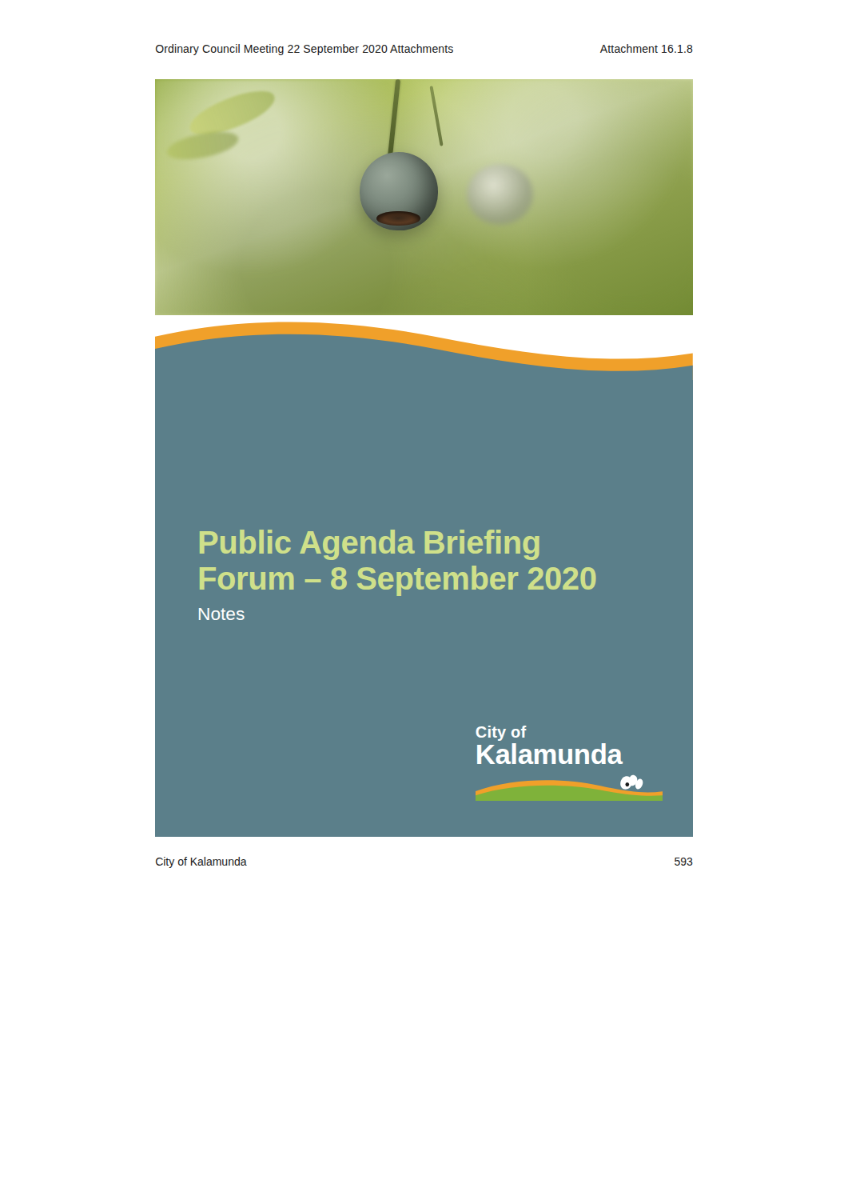Ordinary Council Meeting 22 September 2020 Attachments
Attachment 16.1.8
Public Agenda Briefing
Forum – 8 September 2020
Notes
City of
Kalamunda
City of Kalamunda
593